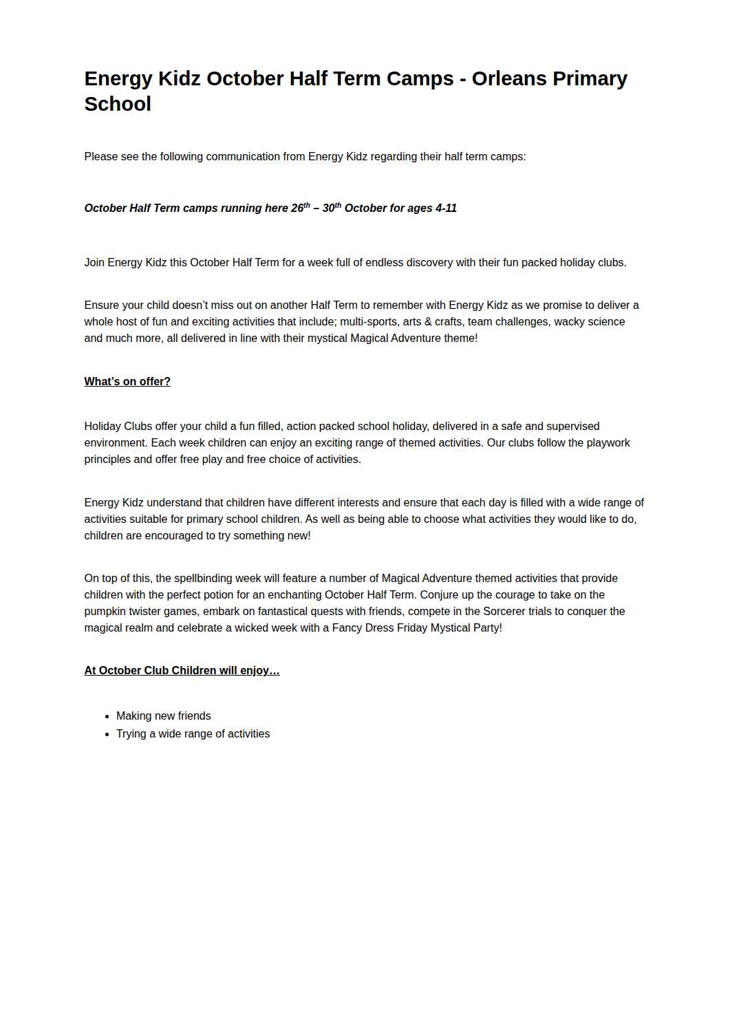Energy Kidz October Half Term Camps - Orleans Primary School
Please see the following communication from Energy Kidz regarding their half term camps:
October Half Term camps running here 26th – 30th October for ages 4-11
Join Energy Kidz this October Half Term for a week full of endless discovery with their fun packed holiday clubs.
Ensure your child doesn’t miss out on another Half Term to remember with Energy Kidz as we promise to deliver a whole host of fun and exciting activities that include; multi-sports, arts & crafts, team challenges, wacky science and much more, all delivered in line with their mystical Magical Adventure theme!
What’s on offer?
Holiday Clubs offer your child a fun filled, action packed school holiday, delivered in a safe and supervised environment. Each week children can enjoy an exciting range of themed activities. Our clubs follow the playwork principles and offer free play and free choice of activities.
Energy Kidz understand that children have different interests and ensure that each day is filled with a wide range of activities suitable for primary school children. As well as being able to choose what activities they would like to do, children are encouraged to try something new!
On top of this, the spellbinding week will feature a number of Magical Adventure themed activities that provide children with the perfect potion for an enchanting October Half Term. Conjure up the courage to take on the pumpkin twister games, embark on fantastical quests with friends, compete in the Sorcerer trials to conquer the magical realm and celebrate a wicked week with a Fancy Dress Friday Mystical Party!
At October Club Children will enjoy…
Making new friends
Trying a wide range of activities